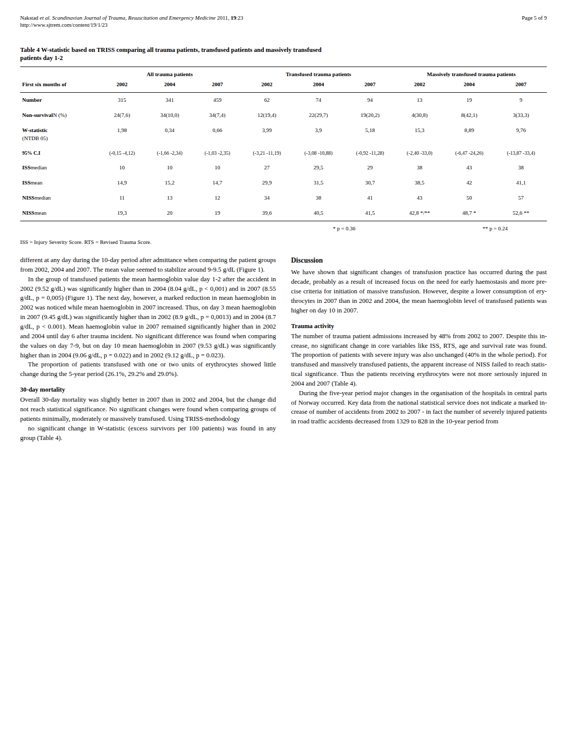Nakstad et al. Scandinavian Journal of Trauma, Resuscitation and Emergency Medicine 2011, 19:23
http://www.sjtrem.com/content/19/1/23
Page 5 of 9
Table 4 W-statistic based on TRISS comparing all trauma patients, transfused patients and massively transfused
patients day 1-2
| | All trauma patients | Transfused trauma patients | Massively transfused trauma patients |
| --- | --- | --- | --- |
| First six months of | 2002 | 2004 | 2007 | 2002 | 2004 | 2007 | 2002 | 2004 | 2007 |
| Number | 315 | 341 | 459 | 62 | 74 | 94 | 13 | 19 | 9 |
| Non-survival N (%) | 24(7,6) | 34(10,0) | 34(7,4) | 12(19,4) | 22(29,7) | 19(20,2) | 4(30,8) | 8(42,1) | 3(33,3) |
| W-statistic (NTDB 05) | 1,98 | 0,34 | 0,66 | 3,99 | 3,9 | 5,18 | 15,3 | 8,89 | 9,76 |
| 95% C.I | (-0,15 -4,12) | (-1,66 -2,34) | (-1,03 -2,35) | (-3,21 -11,19) | (-3,08 -10,88) | (-0,92 -11,28) | (-2,40 -33,0) | (-6,47 -24,26) | (-13,87 -33,4) |
| ISS median | 10 | 10 | 10 | 27 | 29,5 | 29 | 38 | 43 | 38 |
| ISS mean | 14,9 | 15,2 | 14,7 | 29,9 | 31,5 | 30,7 | 38,5 | 42 | 41,1 |
| NISS median | 11 | 13 | 12 | 34 | 38 | 41 | 43 | 50 | 57 |
| NISS mean | 19,3 | 20 | 19 | 39,6 | 40,5 | 41,5 | 42,8 */** | 48,7 * | 52,6 ** |
| | | | | | * p = 0.36 | | ** p = 0.24 |
ISS = Injury Severity Score. RTS = Revised Trauma Score.
different at any day during the 10-day period after admittance when comparing the patient groups from 2002, 2004 and 2007. The mean value seemed to stabilize around 9-9.5 g/dL (Figure 1).
In the group of transfused patients the mean haemoglobin value day 1-2 after the accident in 2002 (9.52 g/dL) was significantly higher than in 2004 (8.04 g/dL, p < 0,001) and in 2007 (8.55 g/dL, p = 0,005) (Figure 1). The next day, however, a marked reduction in mean haemoglobin in 2002 was noticed while mean haemoglobin in 2007 increased. Thus, on day 3 mean haemoglobin in 2007 (9.45 g/dL) was significantly higher than in 2002 (8.9 g/dL, p = 0,0013) and in 2004 (8.7 g/dL, p < 0.001). Mean haemoglobin value in 2007 remained significantly higher than in 2002 and 2004 until day 6 after trauma incident. No significant difference was found when comparing the values on day 7-9, but on day 10 mean haemoglobin in 2007 (9.53 g/dL) was significantly higher than in 2004 (9.06 g/dL, p = 0.022) and in 2002 (9.12 g/dL, p = 0.023).
The proportion of patients transfused with one or two units of erythrocytes showed little change during the 5-year period (26.1%, 29.2% and 29.0%).
30-day mortality
Overall 30-day mortality was slightly better in 2007 than in 2002 and 2004, but the change did not reach statistical significance. No significant changes were found when comparing groups of patients minimally, moderately or massively transfused. Using TRISS-methodology
no significant change in W-statistic (excess survivors per 100 patients) was found in any group (Table 4).
Discussion
We have shown that significant changes of transfusion practice has occurred during the past decade, probably as a result of increased focus on the need for early haemostasis and more precise criteria for initiation of massive transfusion. However, despite a lower consumption of erythrocytes in 2007 than in 2002 and 2004, the mean haemoglobin level of transfused patients was higher on day 10 in 2007.
Trauma activity
The number of trauma patient admissions increased by 48% from 2002 to 2007. Despite this increase, no significant change in core variables like ISS, RTS, age and survival rate was found. The proportion of patients with severe injury was also unchanged (40% in the whole period). For transfused and massively transfused patients, the apparent increase of NISS failed to reach statistical significance. Thus the patients receiving erythrocytes were not more seriously injured in 2004 and 2007 (Table 4).
During the five-year period major changes in the organisation of the hospitals in central parts of Norway occurred. Key data from the national statistical service does not indicate a marked increase of number of accidents from 2002 to 2007 - in fact the number of severely injured patients in road traffic accidents decreased from 1329 to 828 in the 10-year period from